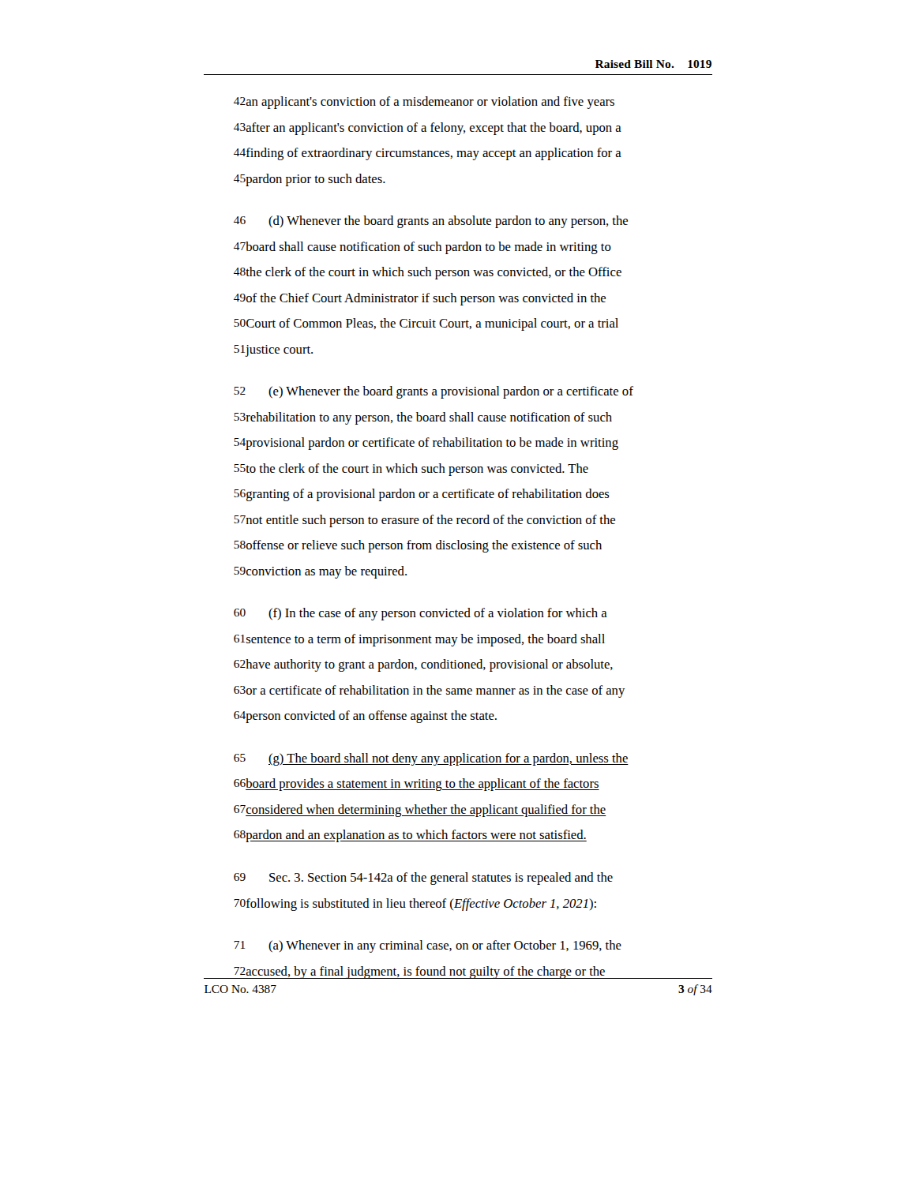Raised Bill No. 1019
| 42 | an applicant's conviction of a misdemeanor or violation and five years |
| 43 | after an applicant's conviction of a felony, except that the board, upon a |
| 44 | finding of extraordinary circumstances, may accept an application for a |
| 45 | pardon prior to such dates. |
| 46 | (d) Whenever the board grants an absolute pardon to any person, the |
| 47 | board shall cause notification of such pardon to be made in writing to |
| 48 | the clerk of the court in which such person was convicted, or the Office |
| 49 | of the Chief Court Administrator if such person was convicted in the |
| 50 | Court of Common Pleas, the Circuit Court, a municipal court, or a trial |
| 51 | justice court. |
| 52 | (e) Whenever the board grants a provisional pardon or a certificate of |
| 53 | rehabilitation to any person, the board shall cause notification of such |
| 54 | provisional pardon or certificate of rehabilitation to be made in writing |
| 55 | to the clerk of the court in which such person was convicted. The |
| 56 | granting of a provisional pardon or a certificate of rehabilitation does |
| 57 | not entitle such person to erasure of the record of the conviction of the |
| 58 | offense or relieve such person from disclosing the existence of such |
| 59 | conviction as may be required. |
| 60 | (f) In the case of any person convicted of a violation for which a |
| 61 | sentence to a term of imprisonment may be imposed, the board shall |
| 62 | have authority to grant a pardon, conditioned, provisional or absolute, |
| 63 | or a certificate of rehabilitation in the same manner as in the case of any |
| 64 | person convicted of an offense against the state. |
| 65 | (g) The board shall not deny any application for a pardon, unless the |
| 66 | board provides a statement in writing to the applicant of the factors |
| 67 | considered when determining whether the applicant qualified for the |
| 68 | pardon and an explanation as to which factors were not satisfied. |
| 69 | Sec. 3. Section 54-142a of the general statutes is repealed and the |
| 70 | following is substituted in lieu thereof ( Effective October 1, 2021 ): |
| 71 | (a) Whenever in any criminal case, on or after October 1, 1969, the |
| 72 | accused, by a final judgment, is found not guilty of the charge or the |
LCO No. 4387
3 of 34